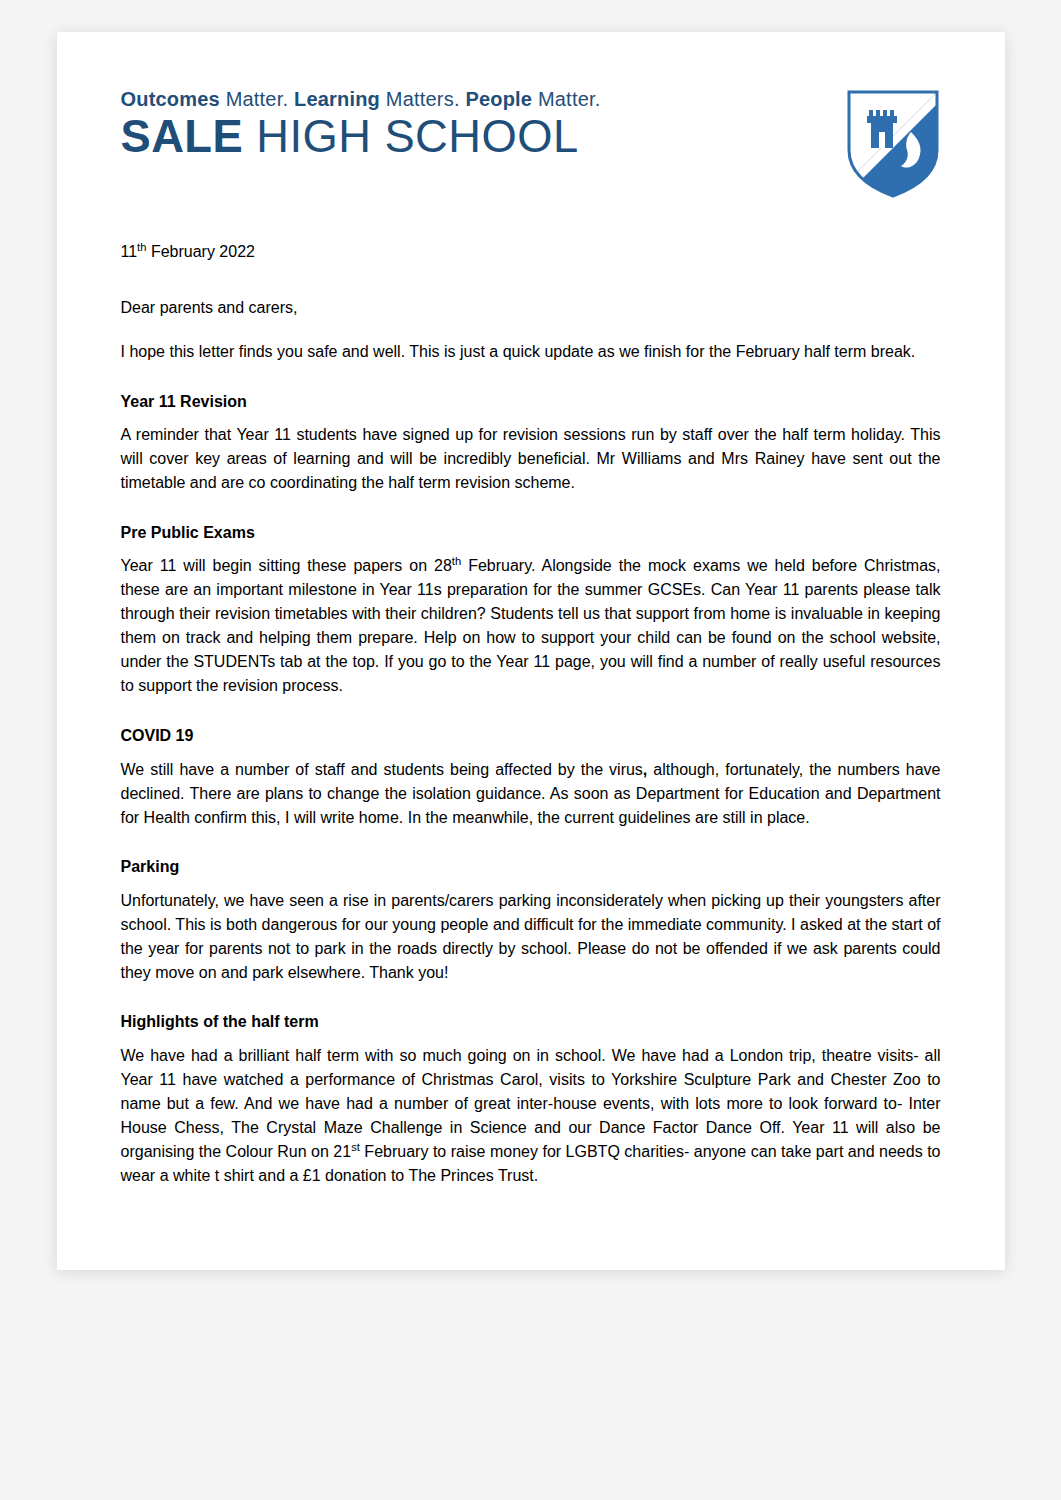Outcomes Matter. Learning Matters. People Matter.
SALE HIGH SCHOOL
11th February 2022
Dear parents and carers,
I hope this letter finds you safe and well. This is just a quick update as we finish for the February half term break.
Year 11 Revision
A reminder that Year 11 students have signed up for revision sessions run by staff over the half term holiday. This will cover key areas of learning and will be incredibly beneficial. Mr Williams and Mrs Rainey have sent out the timetable and are co coordinating the half term revision scheme.
Pre Public Exams
Year 11 will begin sitting these papers on 28th February. Alongside the mock exams we held before Christmas, these are an important milestone in Year 11s preparation for the summer GCSEs. Can Year 11 parents please talk through their revision timetables with their children? Students tell us that support from home is invaluable in keeping them on track and helping them prepare. Help on how to support your child can be found on the school website, under the STUDENTs tab at the top. If you go to the Year 11 page, you will find a number of really useful resources to support the revision process.
COVID 19
We still have a number of staff and students being affected by the virus, although, fortunately, the numbers have declined. There are plans to change the isolation guidance. As soon as Department for Education and Department for Health confirm this, I will write home. In the meanwhile, the current guidelines are still in place.
Parking
Unfortunately, we have seen a rise in parents/carers parking inconsiderately when picking up their youngsters after school. This is both dangerous for our young people and difficult for the immediate community. I asked at the start of the year for parents not to park in the roads directly by school. Please do not be offended if we ask parents could they move on and park elsewhere. Thank you!
Highlights of the half term
We have had a brilliant half term with so much going on in school. We have had a London trip, theatre visits- all Year 11 have watched a performance of Christmas Carol, visits to Yorkshire Sculpture Park and Chester Zoo to name but a few. And we have had a number of great inter-house events, with lots more to look forward to- Inter House Chess, The Crystal Maze Challenge in Science and our Dance Factor Dance Off. Year 11 will also be organising the Colour Run on 21st February to raise money for LGBTQ charities- anyone can take part and needs to wear a white t shirt and a £1 donation to The Princes Trust.